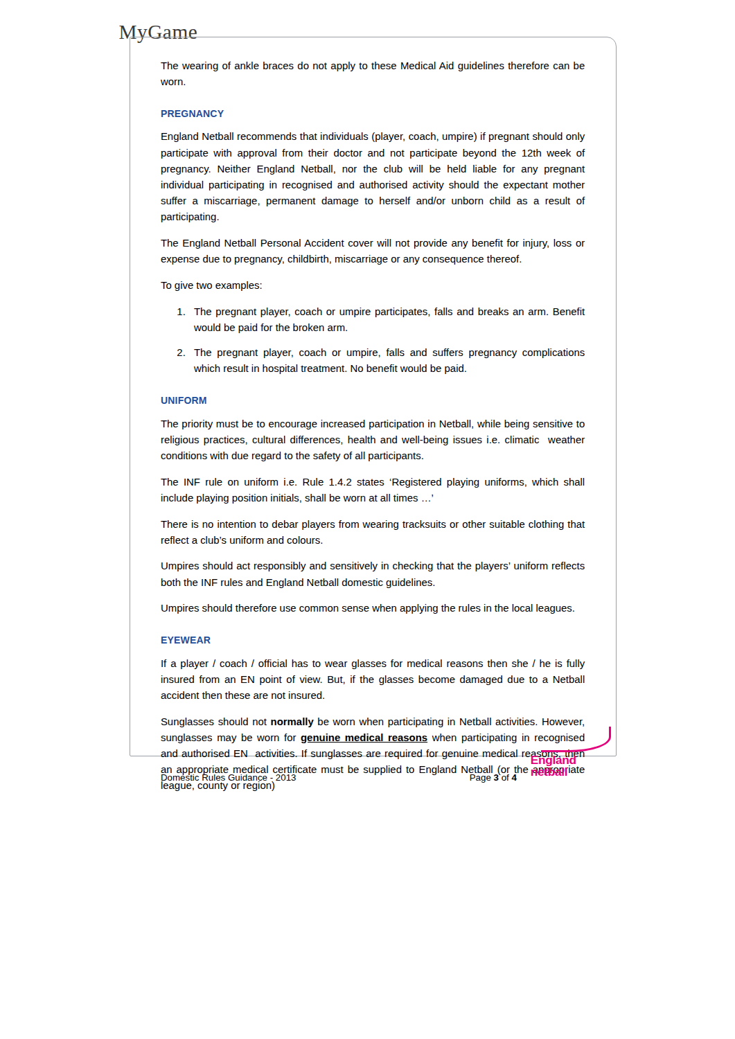MyGame
The wearing of ankle braces do not apply to these Medical Aid guidelines therefore can be worn.
PREGNANCY
England Netball recommends that individuals (player, coach, umpire) if pregnant should only participate with approval from their doctor and not participate beyond the 12th week of pregnancy. Neither England Netball, nor the club will be held liable for any pregnant individual participating in recognised and authorised activity should the expectant mother suffer a miscarriage, permanent damage to herself and/or unborn child as a result of participating.
The England Netball Personal Accident cover will not provide any benefit for injury, loss or expense due to pregnancy, childbirth, miscarriage or any consequence thereof.
To give two examples:
The pregnant player, coach or umpire participates, falls and breaks an arm. Benefit would be paid for the broken arm.
The pregnant player, coach or umpire, falls and suffers pregnancy complications which result in hospital treatment. No benefit would be paid.
UNIFORM
The priority must be to encourage increased participation in Netball, while being sensitive to religious practices, cultural differences, health and well-being issues i.e. climatic weather conditions with due regard to the safety of all participants.
The INF rule on uniform i.e. Rule 1.4.2 states ‘Registered playing uniforms, which shall include playing position initials, shall be worn at all times …’
There is no intention to debar players from wearing tracksuits or other suitable clothing that reflect a club’s uniform and colours.
Umpires should act responsibly and sensitively in checking that the players’ uniform reflects both the INF rules and England Netball domestic guidelines.
Umpires should therefore use common sense when applying the rules in the local leagues.
EYEWEAR
If a player / coach / official has to wear glasses for medical reasons then she / he is fully insured from an EN point of view. But, if the glasses become damaged due to a Netball accident then these are not insured.
Sunglasses should not normally be worn when participating in Netball activities. However, sunglasses may be worn for genuine medical reasons when participating in recognised and authorised EN activities. If sunglasses are required for genuine medical reasons, then an appropriate medical certificate must be supplied to England Netball (or the appropriate league, county or region)
Domestic Rules Guidance - 2013 Page 3 of 4
England
netball